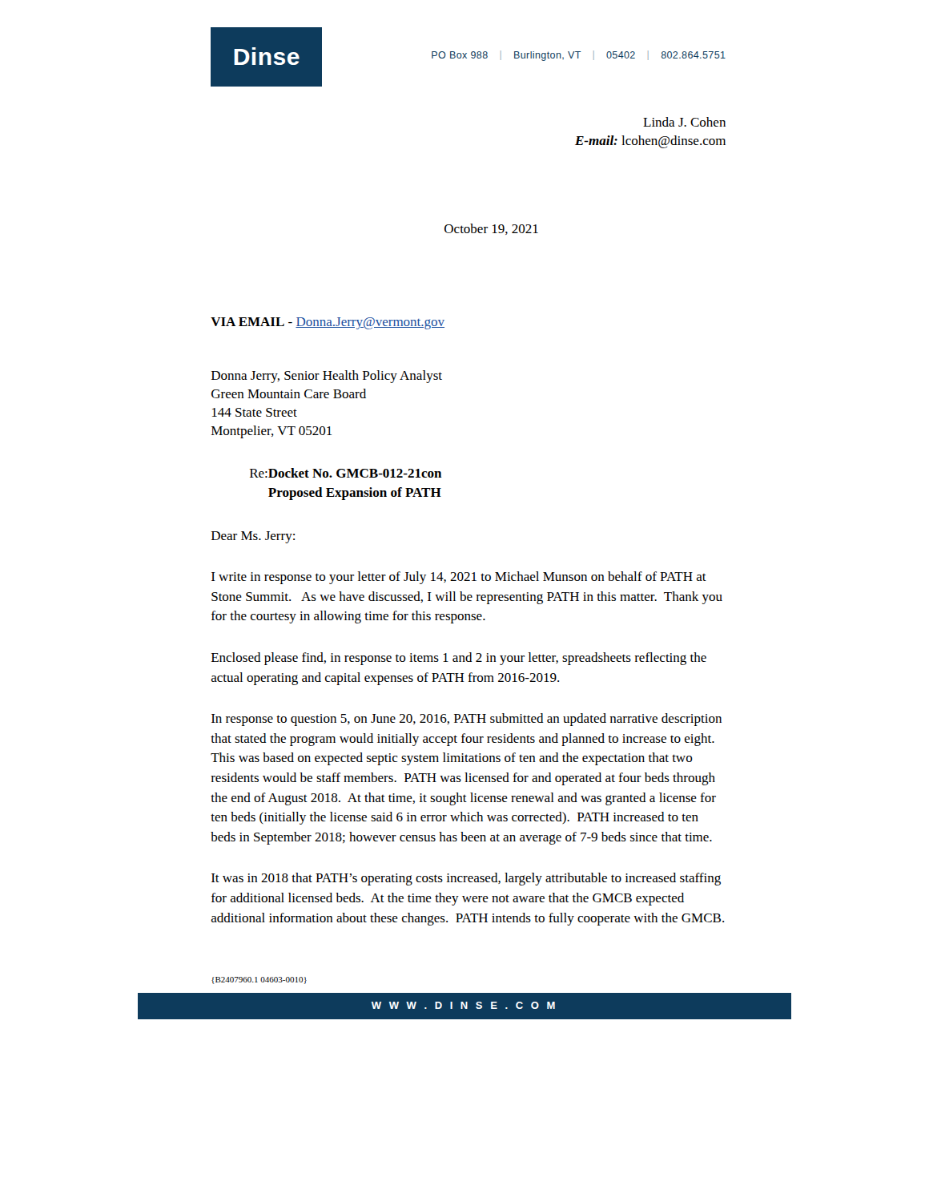Dinse
PO Box 988 | Burlington, VT | 05402 | 802.864.5751
Linda J. Cohen
E-mail: lcohen@dinse.com
October 19, 2021
VIA EMAIL - Donna.Jerry@vermont.gov
Donna Jerry, Senior Health Policy Analyst
Green Mountain Care Board
144 State Street
Montpelier, VT 05201
| Re: | Docket No. GMCB-012-21con |
| | Proposed Expansion of PATH |
Dear Ms. Jerry:
I write in response to your letter of July 14, 2021 to Michael Munson on behalf of PATH at Stone Summit. As we have discussed, I will be representing PATH in this matter. Thank you for the courtesy in allowing time for this response.
Enclosed please find, in response to items 1 and 2 in your letter, spreadsheets reflecting the actual operating and capital expenses of PATH from 2016-2019.
In response to question 5, on June 20, 2016, PATH submitted an updated narrative description that stated the program would initially accept four residents and planned to increase to eight. This was based on expected septic system limitations of ten and the expectation that two residents would be staff members. PATH was licensed for and operated at four beds through the end of August 2018. At that time, it sought license renewal and was granted a license for ten beds (initially the license said 6 in error which was corrected). PATH increased to ten beds in September 2018; however census has been at an average of 7-9 beds since that time.
It was in 2018 that PATH’s operating costs increased, largely attributable to increased staffing for additional licensed beds. At the time they were not aware that the GMCB expected additional information about these changes. PATH intends to fully cooperate with the GMCB.
{B2407960.1 04603-0010}
W W W . D I N S E . C O M